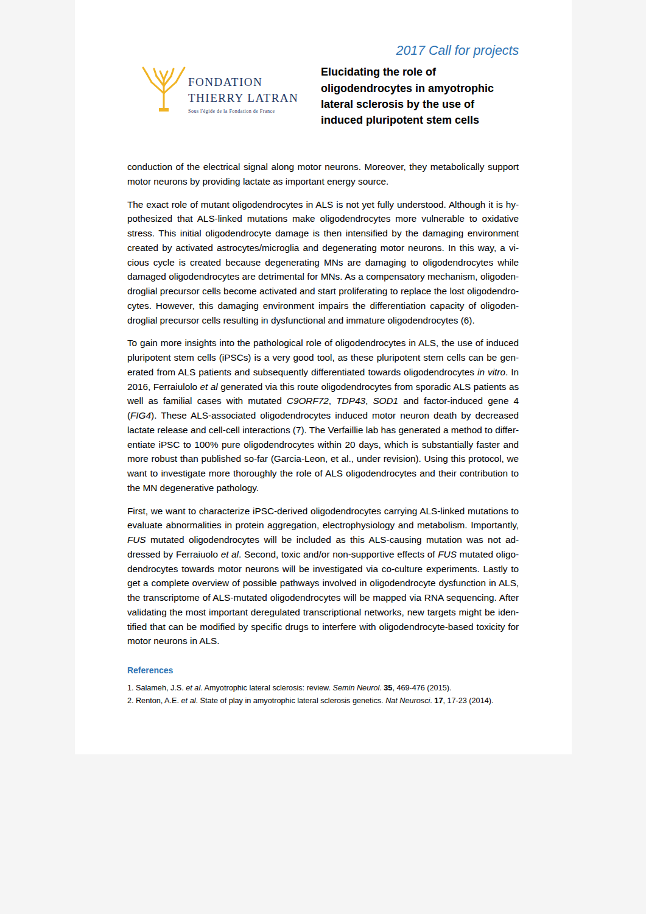2017 Call for projects
FONDATION THIERRY LATRAN Sous l'égide de la Fondation de France
Elucidating the role of oligodendrocytes in amyotrophic lateral sclerosis by the use of induced pluripotent stem cells
conduction of the electrical signal along motor neurons. Moreover, they metabolically support motor neurons by providing lactate as important energy source.
The exact role of mutant oligodendrocytes in ALS is not yet fully understood. Although it is hypothesized that ALS-linked mutations make oligodendrocytes more vulnerable to oxidative stress. This initial oligodendrocyte damage is then intensified by the damaging environment created by activated astrocytes/microglia and degenerating motor neurons. In this way, a vicious cycle is created because degenerating MNs are damaging to oligodendrocytes while damaged oligodendrocytes are detrimental for MNs. As a compensatory mechanism, oligodendroglial precursor cells become activated and start proliferating to replace the lost oligodendrocytes. However, this damaging environment impairs the differentiation capacity of oligodendroglial precursor cells resulting in dysfunctional and immature oligodendrocytes (6).
To gain more insights into the pathological role of oligodendrocytes in ALS, the use of induced pluripotent stem cells (iPSCs) is a very good tool, as these pluripotent stem cells can be generated from ALS patients and subsequently differentiated towards oligodendrocytes in vitro. In 2016, Ferraiulolo et al generated via this route oligodendrocytes from sporadic ALS patients as well as familial cases with mutated C9ORF72, TDP43, SOD1 and factor-induced gene 4 (FIG4). These ALS-associated oligodendrocytes induced motor neuron death by decreased lactate release and cell-cell interactions (7). The Verfaillie lab has generated a method to differentiate iPSC to 100% pure oligodendrocytes within 20 days, which is substantially faster and more robust than published so-far (Garcia-Leon, et al., under revision). Using this protocol, we want to investigate more thoroughly the role of ALS oligodendrocytes and their contribution to the MN degenerative pathology.
First, we want to characterize iPSC-derived oligodendrocytes carrying ALS-linked mutations to evaluate abnormalities in protein aggregation, electrophysiology and metabolism. Importantly, FUS mutated oligodendrocytes will be included as this ALS-causing mutation was not addressed by Ferraiuolo et al. Second, toxic and/or non-supportive effects of FUS mutated oligodendrocytes towards motor neurons will be investigated via co-culture experiments. Lastly to get a complete overview of possible pathways involved in oligodendrocyte dysfunction in ALS, the transcriptome of ALS-mutated oligodendrocytes will be mapped via RNA sequencing. After validating the most important deregulated transcriptional networks, new targets might be identified that can be modified by specific drugs to interfere with oligodendrocyte-based toxicity for motor neurons in ALS.
References
1. Salameh, J.S. et al. Amyotrophic lateral sclerosis: review. Semin Neurol. 35, 469-476 (2015).
2. Renton, A.E. et al. State of play in amyotrophic lateral sclerosis genetics. Nat Neurosci. 17, 17-23 (2014).